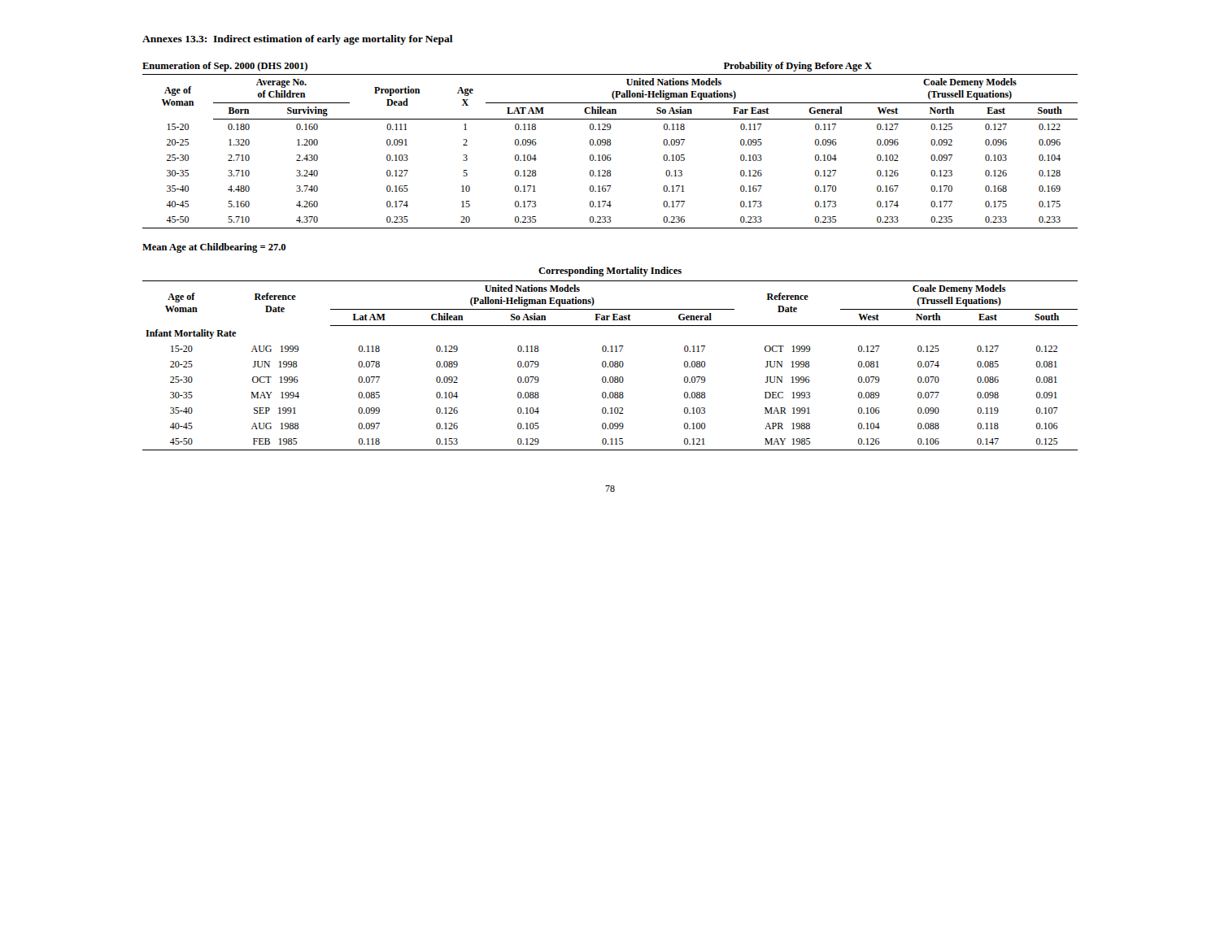Annexes 13.3: Indirect estimation of early age mortality for Nepal
Enumeration of Sep. 2000 (DHS 2001)
Probability of Dying Before Age X
| Age of Woman | Average No. of Children | Proportion Dead | Age X | United Nations Models (Palloni-Heligman Equations) | Coale Demeny Models (Trussell Equations) |
| --- | --- | --- | --- | --- | --- |
| Born | Surviving | LAT AM | Chilean | So Asian | Far East | General | West | North | East | South |
| 15-20 | 0.180 | 0.160 | 0.111 | 1 | 0.118 | 0.129 | 0.118 | 0.117 | 0.117 | 0.127 | 0.125 | 0.127 | 0.122 |
| 20-25 | 1.320 | 1.200 | 0.091 | 2 | 0.096 | 0.098 | 0.097 | 0.095 | 0.096 | 0.096 | 0.092 | 0.096 | 0.096 |
| 25-30 | 2.710 | 2.430 | 0.103 | 3 | 0.104 | 0.106 | 0.105 | 0.103 | 0.104 | 0.102 | 0.097 | 0.103 | 0.104 |
| 30-35 | 3.710 | 3.240 | 0.127 | 5 | 0.128 | 0.128 | 0.13 | 0.126 | 0.127 | 0.126 | 0.123 | 0.126 | 0.128 |
| 35-40 | 4.480 | 3.740 | 0.165 | 10 | 0.171 | 0.167 | 0.171 | 0.167 | 0.170 | 0.167 | 0.170 | 0.168 | 0.169 |
| 40-45 | 5.160 | 4.260 | 0.174 | 15 | 0.173 | 0.174 | 0.177 | 0.173 | 0.173 | 0.174 | 0.177 | 0.175 | 0.175 |
| 45-50 | 5.710 | 4.370 | 0.235 | 20 | 0.235 | 0.233 | 0.236 | 0.233 | 0.235 | 0.233 | 0.235 | 0.233 | 0.233 |
Mean Age at Childbearing = 27.0
Corresponding Mortality Indices
| Age of Woman | Reference Date | United Nations Models (Palloni-Heligman Equations) | Reference Date | Coale Demeny Models (Trussell Equations) |
| --- | --- | --- | --- | --- |
| Lat AM | Chilean | So Asian | Far East | General | West | North | East | South |
| Infant Mortality Rate |
| 15-20 | AUG 1999 | 0.118 | 0.129 | 0.118 | 0.117 | 0.117 | OCT 1999 | 0.127 | 0.125 | 0.127 | 0.122 |
| 20-25 | JUN 1998 | 0.078 | 0.089 | 0.079 | 0.080 | 0.080 | JUN 1998 | 0.081 | 0.074 | 0.085 | 0.081 |
| 25-30 | OCT 1996 | 0.077 | 0.092 | 0.079 | 0.080 | 0.079 | JUN 1996 | 0.079 | 0.070 | 0.086 | 0.081 |
| 30-35 | MAY 1994 | 0.085 | 0.104 | 0.088 | 0.088 | 0.088 | DEC 1993 | 0.089 | 0.077 | 0.098 | 0.091 |
| 35-40 | SEP 1991 | 0.099 | 0.126 | 0.104 | 0.102 | 0.103 | MAR 1991 | 0.106 | 0.090 | 0.119 | 0.107 |
| 40-45 | AUG 1988 | 0.097 | 0.126 | 0.105 | 0.099 | 0.100 | APR 1988 | 0.104 | 0.088 | 0.118 | 0.106 |
| 45-50 | FEB 1985 | 0.118 | 0.153 | 0.129 | 0.115 | 0.121 | MAY 1985 | 0.126 | 0.106 | 0.147 | 0.125 |
78